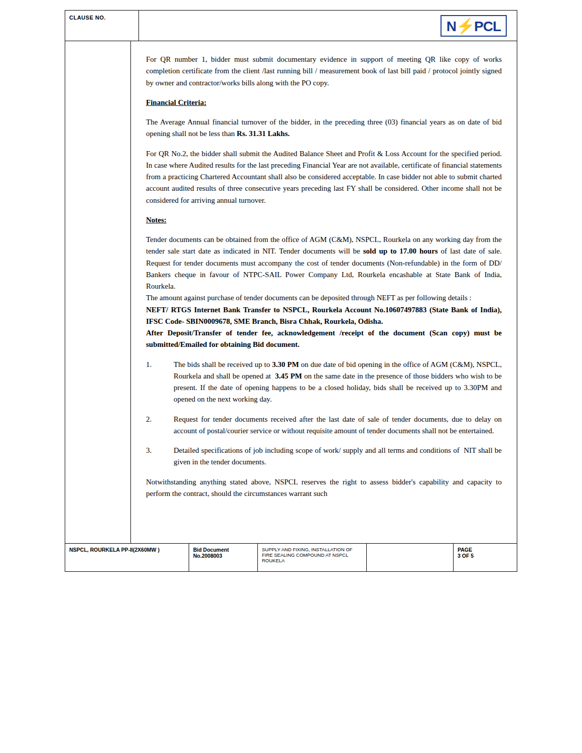CLAUSE NO.
N⚡PCL
For QR number 1, bidder must submit documentary evidence in support of meeting QR like copy of works completion certificate from the client /last running bill / measurement book of last bill paid / protocol jointly signed by owner and contractor/works bills along with the PO copy.
Financial Criteria:
The Average Annual financial turnover of the bidder, in the preceding three (03) financial years as on date of bid opening shall not be less than Rs. 31.31 Lakhs.
For QR No.2, the bidder shall submit the Audited Balance Sheet and Profit & Loss Account for the specified period. In case where Audited results for the last preceding Financial Year are not available, certificate of financial statements from a practicing Chartered Accountant shall also be considered acceptable. In case bidder not able to submit charted account audited results of three consecutive years preceding last FY shall be considered. Other income shall not be considered for arriving annual turnover.
Notes:
Tender documents can be obtained from the office of AGM (C&M), NSPCL, Rourkela on any working day from the tender sale start date as indicated in NIT. Tender documents will be sold up to 17.00 hours of last date of sale. Request for tender documents must accompany the cost of tender documents (Non-refundable) in the form of DD/ Bankers cheque in favour of NTPC-SAIL Power Company Ltd, Rourkela encashable at State Bank of India, Rourkela.
The amount against purchase of tender documents can be deposited through NEFT as per following details :
NEFT/ RTGS Internet Bank Transfer to NSPCL, Rourkela Account No.10607497883 (State Bank of India), IFSC Code- SBIN0009678, SME Branch, Bisra Chhak, Rourkela, Odisha.
After Deposit/Transfer of tender fee, acknowledgement /receipt of the document (Scan copy) must be submitted/Emailed for obtaining Bid document.
1.
The bids shall be received up to 3.30 PM on due date of bid opening in the office of AGM (C&M), NSPCL, Rourkela and shall be opened at 3.45 PM on the same date in the presence of those bidders who wish to be present. If the date of opening happens to be a closed holiday, bids shall be received up to 3.30PM and opened on the next working day.
2.
Request for tender documents received after the last date of sale of tender documents, due to delay on account of postal/courier service or without requisite amount of tender documents shall not be entertained.
3.
Detailed specifications of job including scope of work/ supply and all terms and conditions of NIT shall be given in the tender documents.
Notwithstanding anything stated above, NSPCL reserves the right to assess bidder's capability and capacity to perform the contract, should the circumstances warrant such
NSPCL, ROURKELA PP-II(2X60MW )
Bid Document No.2008003
SUPPLY AND FIXING, INSTALLATION OF FIRE SEALING COMPOUND AT NSPCL ROUKELA
PAGE
3 OF 5